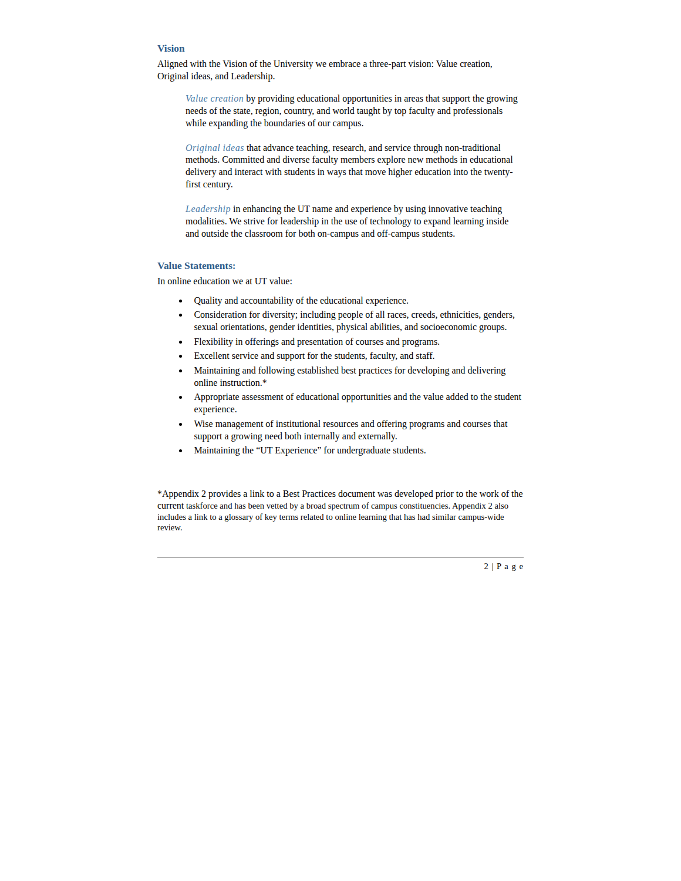Vision
Aligned with the Vision of the University we embrace a three-part vision: Value creation, Original ideas, and Leadership.
Value creation by providing educational opportunities in areas that support the growing needs of the state, region, country, and world taught by top faculty and professionals while expanding the boundaries of our campus.
Original ideas that advance teaching, research, and service through non-traditional methods. Committed and diverse faculty members explore new methods in educational delivery and interact with students in ways that move higher education into the twenty-first century.
Leadership in enhancing the UT name and experience by using innovative teaching modalities. We strive for leadership in the use of technology to expand learning inside and outside the classroom for both on-campus and off-campus students.
Value Statements:
In online education we at UT value:
Quality and accountability of the educational experience.
Consideration for diversity; including people of all races, creeds, ethnicities, genders, sexual orientations, gender identities, physical abilities, and socioeconomic groups.
Flexibility in offerings and presentation of courses and programs.
Excellent service and support for the students, faculty, and staff.
Maintaining and following established best practices for developing and delivering online instruction.*
Appropriate assessment of educational opportunities and the value added to the student experience.
Wise management of institutional resources and offering programs and courses that support a growing need both internally and externally.
Maintaining the “UT Experience” for undergraduate students.
*Appendix 2 provides a link to a Best Practices document was developed prior to the work of the current taskforce and has been vetted by a broad spectrum of campus constituencies. Appendix 2 also includes a link to a glossary of key terms related to online learning that has had similar campus-wide review.
2 | P a g e